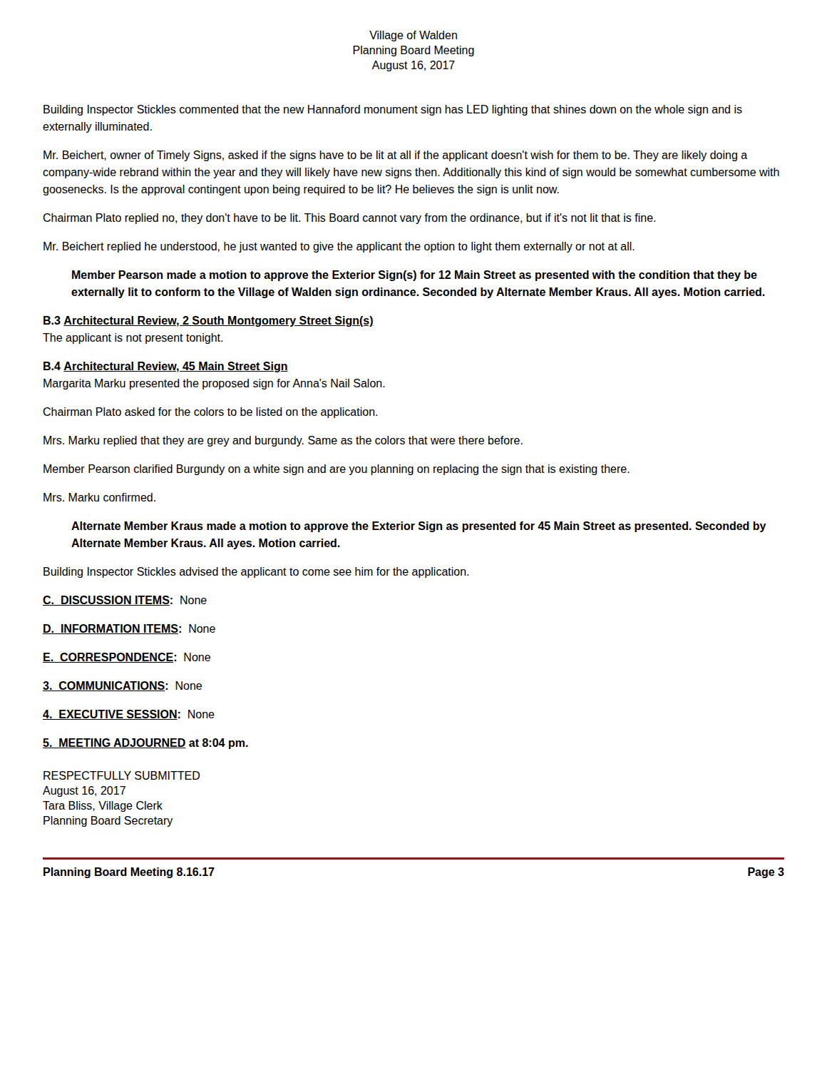Village of Walden
Planning Board Meeting
August 16, 2017
Building Inspector Stickles commented that the new Hannaford monument sign has LED lighting that shines down on the whole sign and is externally illuminated.
Mr. Beichert, owner of Timely Signs, asked if the signs have to be lit at all if the applicant doesn't wish for them to be. They are likely doing a company-wide rebrand within the year and they will likely have new signs then. Additionally this kind of sign would be somewhat cumbersome with goosenecks. Is the approval contingent upon being required to be lit? He believes the sign is unlit now.
Chairman Plato replied no, they don't have to be lit. This Board cannot vary from the ordinance, but if it's not lit that is fine.
Mr. Beichert replied he understood, he just wanted to give the applicant the option to light them externally or not at all.
Member Pearson made a motion to approve the Exterior Sign(s) for 12 Main Street as presented with the condition that they be externally lit to conform to the Village of Walden sign ordinance. Seconded by Alternate Member Kraus. All ayes. Motion carried.
B.3 Architectural Review, 2 South Montgomery Street Sign(s)
The applicant is not present tonight.
B.4 Architectural Review, 45 Main Street Sign
Margarita Marku presented the proposed sign for Anna's Nail Salon.
Chairman Plato asked for the colors to be listed on the application.
Mrs. Marku replied that they are grey and burgundy. Same as the colors that were there before.
Member Pearson clarified Burgundy on a white sign and are you planning on replacing the sign that is existing there.
Mrs. Marku confirmed.
Alternate Member Kraus made a motion to approve the Exterior Sign as presented for 45 Main Street as presented. Seconded by Alternate Member Kraus. All ayes. Motion carried.
Building Inspector Stickles advised the applicant to come see him for the application.
C. DISCUSSION ITEMS: None
D. INFORMATION ITEMS: None
E. CORRESPONDENCE: None
3. COMMUNICATIONS: None
4. EXECUTIVE SESSION: None
5. MEETING ADJOURNED at 8:04 pm.
RESPECTFULLY SUBMITTED
August 16, 2017
Tara Bliss, Village Clerk
Planning Board Secretary
Planning Board Meeting 8.16.17 Page 3